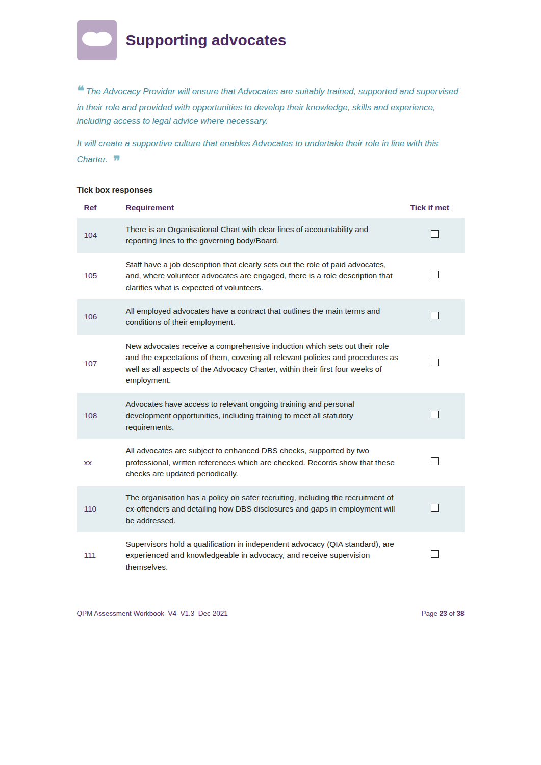Supporting advocates
❝The Advocacy Provider will ensure that Advocates are suitably trained, supported and supervised in their role and provided with opportunities to develop their knowledge, skills and experience, including access to legal advice where necessary.
It will create a supportive culture that enables Advocates to undertake their role in line with this Charter. ❞
Tick box responses
| Ref | Requirement | Tick if met |
| --- | --- | --- |
| 104 | There is an Organisational Chart with clear lines of accountability and reporting lines to the governing body/Board. | |
| 105 | Staff have a job description that clearly sets out the role of paid advocates, and, where volunteer advocates are engaged, there is a role description that clarifies what is expected of volunteers. | |
| 106 | All employed advocates have a contract that outlines the main terms and conditions of their employment. | |
| 107 | New advocates receive a comprehensive induction which sets out their role and the expectations of them, covering all relevant policies and procedures as well as all aspects of the Advocacy Charter, within their first four weeks of employment. | |
| 108 | Advocates have access to relevant ongoing training and personal development opportunities, including training to meet all statutory requirements. | |
| xx | All advocates are subject to enhanced DBS checks, supported by two professional, written references which are checked. Records show that these checks are updated periodically. | |
| 110 | The organisation has a policy on safer recruiting, including the recruitment of ex-offenders and detailing how DBS disclosures and gaps in employment will be addressed. | |
| 111 | Supervisors hold a qualification in independent advocacy (QIA standard), are experienced and knowledgeable in advocacy, and receive supervision themselves. | |
QPM Assessment Workbook_V4_V1.3_Dec 2021
Page 23 of 38